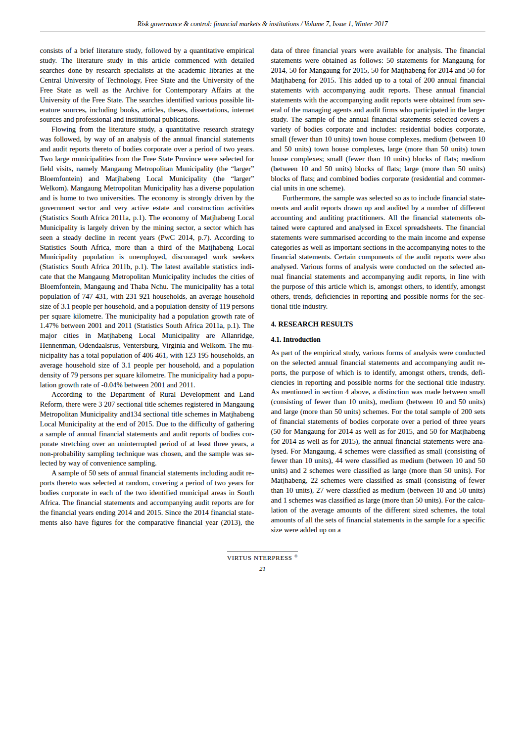Risk governance & control: financial markets & institutions / Volume 7, Issue 1, Winter 2017
consists of a brief literature study, followed by a quantitative empirical study. The literature study in this article commenced with detailed searches done by research specialists at the academic libraries at the Central University of Technology, Free State and the University of the Free State as well as the Archive for Contemporary Affairs at the University of the Free State. The searches identified various possible literature sources, including books, articles, theses, dissertations, internet sources and professional and institutional publications.
Flowing from the literature study, a quantitative research strategy was followed, by way of an analysis of the annual financial statements and audit reports thereto of bodies corporate over a period of two years. Two large municipalities from the Free State Province were selected for field visits, namely Mangaung Metropolitan Municipality (the “larger” Bloemfontein) and Matjhabeng Local Municipality (the “larger” Welkom). Mangaung Metropolitan Municipality has a diverse population and is home to two universities. The economy is strongly driven by the government sector and very active estate and construction activities (Statistics South Africa 2011a, p.1). The economy of Matjhabeng Local Municipality is largely driven by the mining sector, a sector which has seen a steady decline in recent years (PwC 2014, p.7). According to Statistics South Africa, more than a third of the Matjhabeng Local Municipality population is unemployed, discouraged work seekers (Statistics South Africa 2011b, p.1). The latest available statistics indicate that the Mangaung Metropolitan Municipality includes the cities of Bloemfontein, Mangaung and Thaba Nchu. The municipality has a total population of 747 431, with 231 921 households, an average household size of 3.1 people per household, and a population density of 119 persons per square kilometre. The municipality had a population growth rate of 1.47% between 2001 and 2011 (Statistics South Africa 2011a, p.1). The major cities in Matjhabeng Local Municipality are Allanridge, Hennenman, Odendaalsrus, Ventersburg, Virginia and Welkom. The municipality has a total population of 406 461, with 123 195 households, an average household size of 3.1 people per household, and a population density of 79 persons per square kilometre. The municipality had a population growth rate of -0.04% between 2001 and 2011.
According to the Department of Rural Development and Land Reform, there were 3 207 sectional title schemes registered in Mangaung Metropolitan Municipality and134 sectional title schemes in Matjhabeng Local Municipality at the end of 2015. Due to the difficulty of gathering a sample of annual financial statements and audit reports of bodies corporate stretching over an uninterrupted period of at least three years, a non-probability sampling technique was chosen, and the sample was selected by way of convenience sampling.
A sample of 50 sets of annual financial statements including audit reports thereto was selected at random, covering a period of two years for bodies corporate in each of the two identified municipal areas in South Africa. The financial statements and accompanying audit reports are for the financial years ending 2014 and 2015. Since the 2014 financial statements also have figures for the comparative financial year (2013), the data of three financial years were available for analysis. The financial statements were obtained as follows: 50 statements for Mangaung for 2014, 50 for Mangaung for 2015, 50 for Matjhabeng for 2014 and 50 for Matjhabeng for 2015. This added up to a total of 200 annual financial statements with accompanying audit reports. These annual financial statements with the accompanying audit reports were obtained from several of the managing agents and audit firms who participated in the larger study. The sample of the annual financial statements selected covers a variety of bodies corporate and includes: residential bodies corporate, small (fewer than 10 units) town house complexes, medium (between 10 and 50 units) town house complexes, large (more than 50 units) town house complexes; small (fewer than 10 units) blocks of flats; medium (between 10 and 50 units) blocks of flats; large (more than 50 units) blocks of flats; and combined bodies corporate (residential and commercial units in one scheme).
Furthermore, the sample was selected so as to include financial statements and audit reports drawn up and audited by a number of different accounting and auditing practitioners. All the financial statements obtained were captured and analysed in Excel spreadsheets. The financial statements were summarised according to the main income and expense categories as well as important sections in the accompanying notes to the financial statements. Certain components of the audit reports were also analysed. Various forms of analysis were conducted on the selected annual financial statements and accompanying audit reports, in line with the purpose of this article which is, amongst others, to identify, amongst others, trends, deficiencies in reporting and possible norms for the sectional title industry.
4. RESEARCH RESULTS
4.1. Introduction
As part of the empirical study, various forms of analysis were conducted on the selected annual financial statements and accompanying audit reports, the purpose of which is to identify, amongst others, trends, deficiencies in reporting and possible norms for the sectional title industry. As mentioned in section 4 above, a distinction was made between small (consisting of fewer than 10 units), medium (between 10 and 50 units) and large (more than 50 units) schemes. For the total sample of 200 sets of financial statements of bodies corporate over a period of three years (50 for Mangaung for 2014 as well as for 2015, and 50 for Matjhabeng for 2014 as well as for 2015), the annual financial statements were analysed. For Mangaung, 4 schemes were classified as small (consisting of fewer than 10 units), 44 were classified as medium (between 10 and 50 units) and 2 schemes were classified as large (more than 50 units). For Matjhabeng, 22 schemes were classified as small (consisting of fewer than 10 units), 27 were classified as medium (between 10 and 50 units) and 1 schemes was classified as large (more than 50 units). For the calculation of the average amounts of the different sized schemes, the total amounts of all the sets of financial statements in the sample for a specific size were added up on a
VIRTUS NTERPRESS ®
21